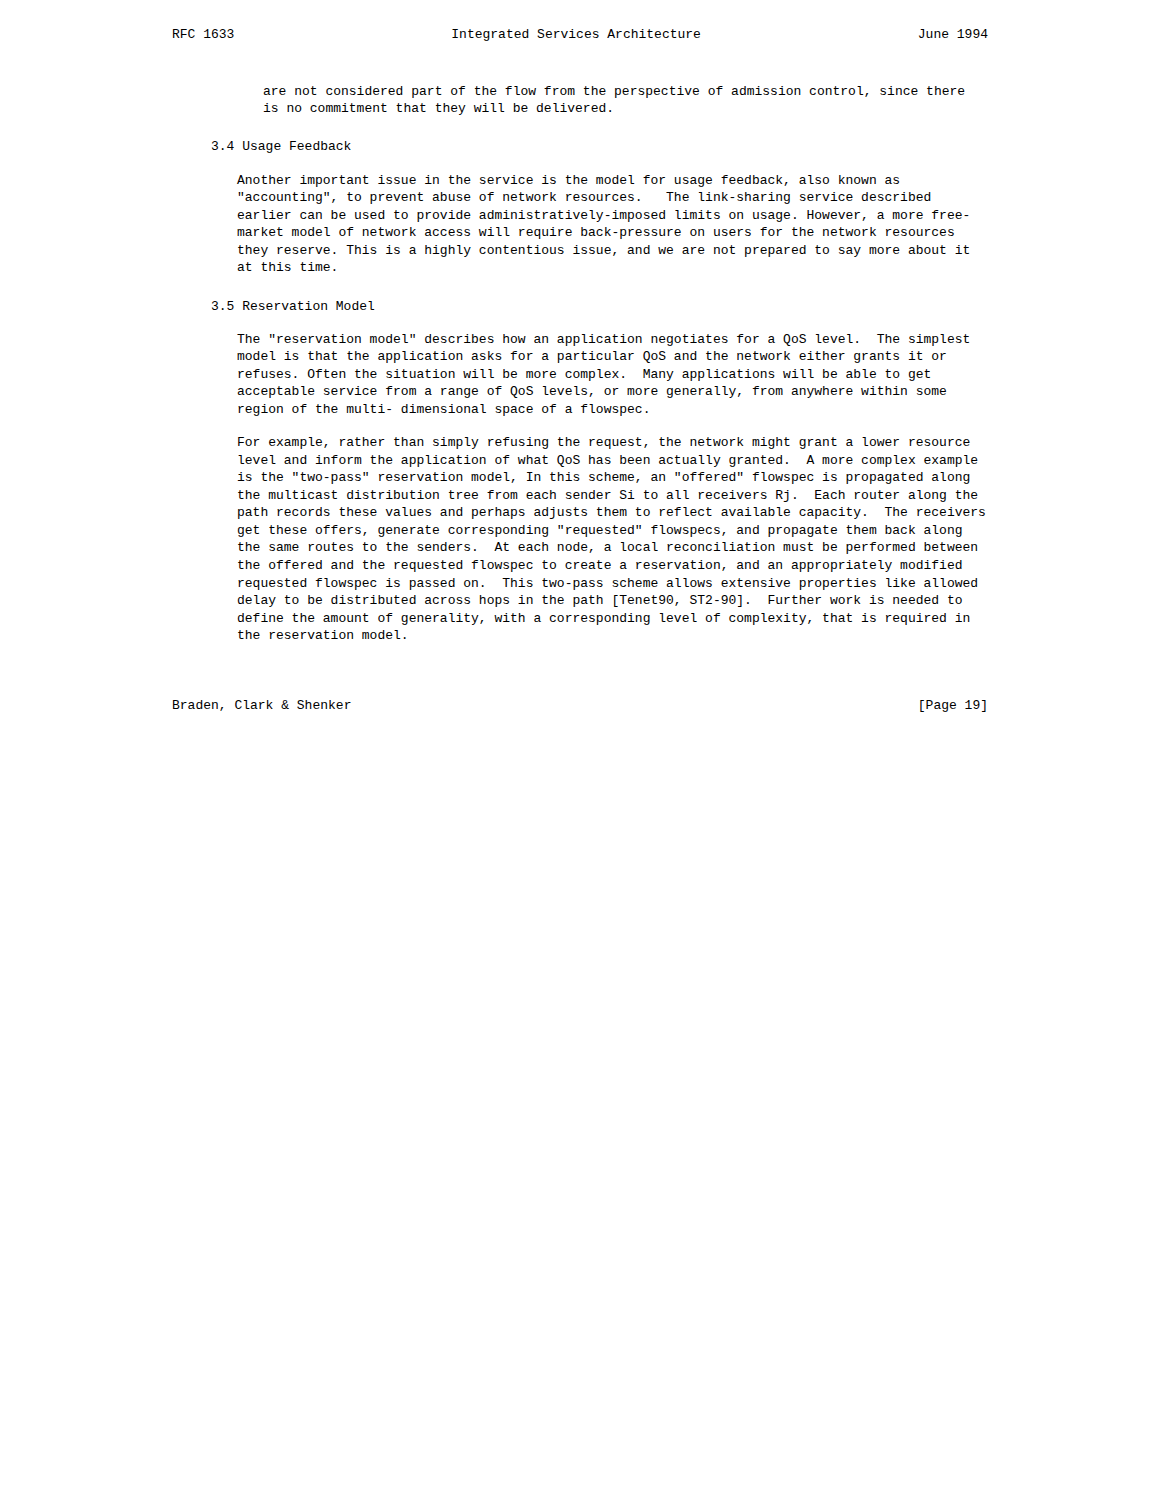RFC 1633 Integrated Services Architecture June 1994
are not considered part of the flow from the perspective of admission control, since there is no commitment that they will be delivered.
3.4 Usage Feedback
Another important issue in the service is the model for usage feedback, also known as "accounting", to prevent abuse of network resources. The link-sharing service described earlier can be used to provide administratively-imposed limits on usage. However, a more free-market model of network access will require back-pressure on users for the network resources they reserve. This is a highly contentious issue, and we are not prepared to say more about it at this time.
3.5 Reservation Model
The "reservation model" describes how an application negotiates for a QoS level. The simplest model is that the application asks for a particular QoS and the network either grants it or refuses. Often the situation will be more complex. Many applications will be able to get acceptable service from a range of QoS levels, or more generally, from anywhere within some region of the multi- dimensional space of a flowspec.
For example, rather than simply refusing the request, the network might grant a lower resource level and inform the application of what QoS has been actually granted. A more complex example is the "two-pass" reservation model, In this scheme, an "offered" flowspec is propagated along the multicast distribution tree from each sender Si to all receivers Rj. Each router along the path records these values and perhaps adjusts them to reflect available capacity. The receivers get these offers, generate corresponding "requested" flowspecs, and propagate them back along the same routes to the senders. At each node, a local reconciliation must be performed between the offered and the requested flowspec to create a reservation, and an appropriately modified requested flowspec is passed on. This two-pass scheme allows extensive properties like allowed delay to be distributed across hops in the path [Tenet90, ST2-90]. Further work is needed to define the amount of generality, with a corresponding level of complexity, that is required in the reservation model.
Braden, Clark & Shenker [Page 19]